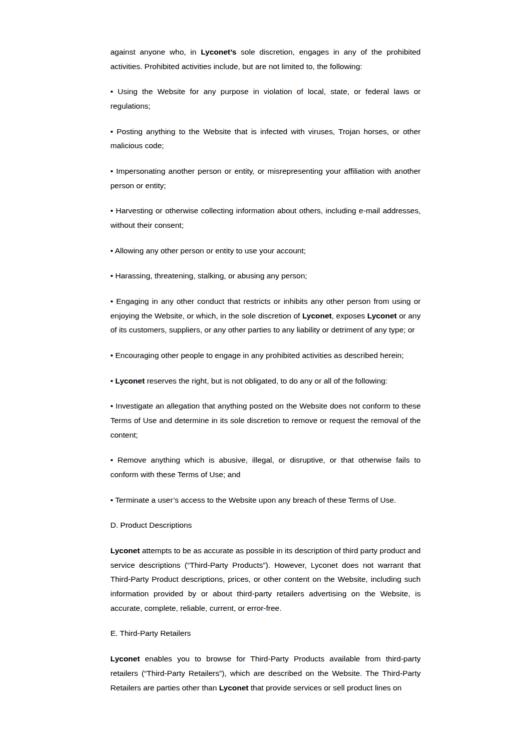against anyone who, in Lyconet’s sole discretion, engages in any of the prohibited activities. Prohibited activities include, but are not limited to, the following:
• Using the Website for any purpose in violation of local, state, or federal laws or regulations;
• Posting anything to the Website that is infected with viruses, Trojan horses, or other malicious code;
• Impersonating another person or entity, or misrepresenting your affiliation with another person or entity;
• Harvesting or otherwise collecting information about others, including e-mail addresses, without their consent;
• Allowing any other person or entity to use your account;
• Harassing, threatening, stalking, or abusing any person;
• Engaging in any other conduct that restricts or inhibits any other person from using or enjoying the Website, or which, in the sole discretion of Lyconet, exposes Lyconet or any of its customers, suppliers, or any other parties to any liability or detriment of any type; or
• Encouraging other people to engage in any prohibited activities as described herein;
• Lyconet reserves the right, but is not obligated, to do any or all of the following:
• Investigate an allegation that anything posted on the Website does not conform to these Terms of Use and determine in its sole discretion to remove or request the removal of the content;
• Remove anything which is abusive, illegal, or disruptive, or that otherwise fails to conform with these Terms of Use; and
• Terminate a user’s access to the Website upon any breach of these Terms of Use.
D. Product Descriptions
Lyconet attempts to be as accurate as possible in its description of third party product and service descriptions (“Third-Party Products”). However, Lyconet does not warrant that Third-Party Product descriptions, prices, or other content on the Website, including such information provided by or about third-party retailers advertising on the Website, is accurate, complete, reliable, current, or error-free.
E. Third-Party Retailers
Lyconet enables you to browse for Third-Party Products available from third-party retailers (“Third-Party Retailers”), which are described on the Website. The Third-Party Retailers are parties other than Lyconet that provide services or sell product lines on